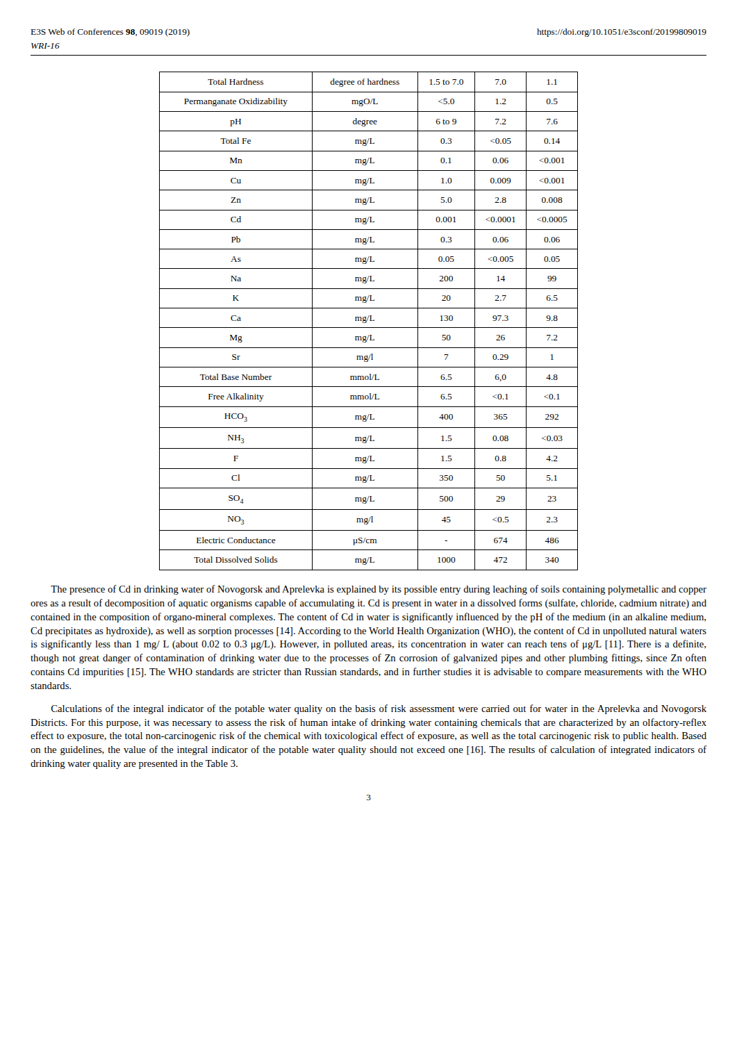E3S Web of Conferences 98, 09019 (2019)
WRI-16
https://doi.org/10.1051/e3sconf/20199809019
| Total Hardness | degree of hardness | 1.5 to 7.0 | 7.0 | 1.1 |
| Permanganate Oxidizability | mgO/L | <5.0 | 1.2 | 0.5 |
| pH | degree | 6 to 9 | 7.2 | 7.6 |
| Total Fe | mg/L | 0.3 | <0.05 | 0.14 |
| Mn | mg/L | 0.1 | 0.06 | <0.001 |
| Cu | mg/L | 1.0 | 0.009 | <0.001 |
| Zn | mg/L | 5.0 | 2.8 | 0.008 |
| Cd | mg/L | 0.001 | <0.0001 | <0.0005 |
| Pb | mg/L | 0.3 | 0.06 | 0.06 |
| As | mg/L | 0.05 | <0.005 | 0.05 |
| Na | mg/L | 200 | 14 | 99 |
| K | mg/L | 20 | 2.7 | 6.5 |
| Ca | mg/L | 130 | 97.3 | 9.8 |
| Mg | mg/L | 50 | 26 | 7.2 |
| Sr | mg/l | 7 | 0.29 | 1 |
| Total Base Number | mmol/L | 6.5 | 6,0 | 4.8 |
| Free Alkalinity | mmol/L | 6.5 | <0.1 | <0.1 |
| HCO 3 | mg/L | 400 | 365 | 292 |
| NH 3 | mg/L | 1.5 | 0.08 | <0.03 |
| F | mg/L | 1.5 | 0.8 | 4.2 |
| Cl | mg/L | 350 | 50 | 5.1 |
| SO 4 | mg/L | 500 | 29 | 23 |
| NO 3 | mg/l | 45 | <0.5 | 2.3 |
| Electric Conductance | μS/cm | - | 674 | 486 |
| Total Dissolved Solids | mg/L | 1000 | 472 | 340 |
The presence of Cd in drinking water of Novogorsk and Aprelevka is explained by its possible entry during leaching of soils containing polymetallic and copper ores as a result of decomposition of aquatic organisms capable of accumulating it. Cd is present in water in a dissolved forms (sulfate, chloride, cadmium nitrate) and contained in the composition of organo-mineral complexes. The content of Cd in water is significantly influenced by the pH of the medium (in an alkaline medium, Cd precipitates as hydroxide), as well as sorption processes [14]. According to the World Health Organization (WHO), the content of Cd in unpolluted natural waters is significantly less than 1 mg/ L (about 0.02 to 0.3 μg/L). However, in polluted areas, its concentration in water can reach tens of μg/L [11]. There is a definite, though not great danger of contamination of drinking water due to the processes of Zn corrosion of galvanized pipes and other plumbing fittings, since Zn often contains Cd impurities [15]. The WHO standards are stricter than Russian standards, and in further studies it is advisable to compare measurements with the WHO standards.
Calculations of the integral indicator of the potable water quality on the basis of risk assessment were carried out for water in the Aprelevka and Novogorsk Districts. For this purpose, it was necessary to assess the risk of human intake of drinking water containing chemicals that are characterized by an olfactory-reflex effect to exposure, the total non-carcinogenic risk of the chemical with toxicological effect of exposure, as well as the total carcinogenic risk to public health. Based on the guidelines, the value of the integral indicator of the potable water quality should not exceed one [16]. The results of calculation of integrated indicators of drinking water quality are presented in the Table 3.
3